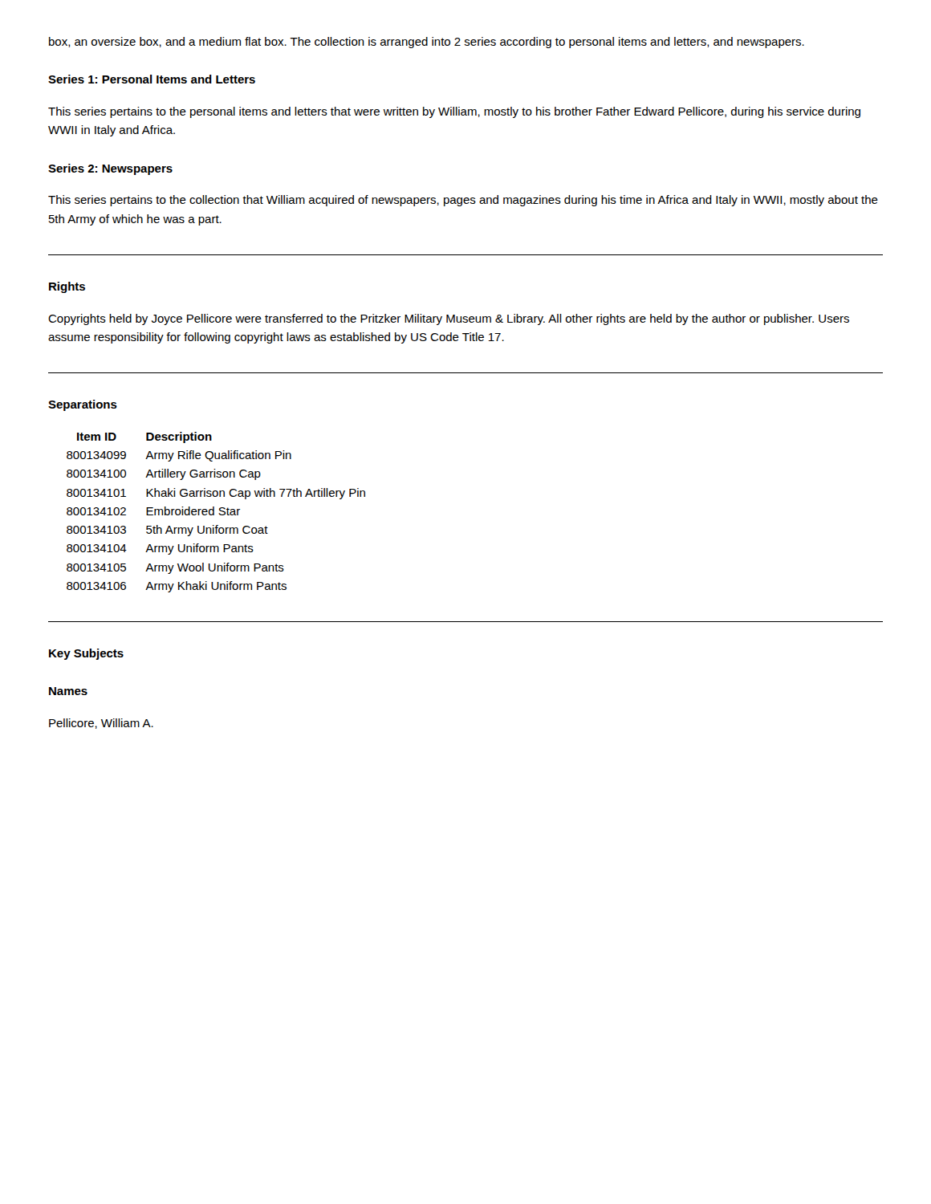box, an oversize box, and a medium flat box. The collection is arranged into 2 series according to personal items and letters, and newspapers.
Series 1: Personal Items and Letters
This series pertains to the personal items and letters that were written by William, mostly to his brother Father Edward Pellicore, during his service during WWII in Italy and Africa.
Series 2: Newspapers
This series pertains to the collection that William acquired of newspapers, pages and magazines during his time in Africa and Italy in WWII, mostly about the 5th Army of which he was a part.
Rights
Copyrights held by Joyce Pellicore were transferred to the Pritzker Military Museum & Library. All other rights are held by the author or publisher. Users assume responsibility for following copyright laws as established by US Code Title 17.
Separations
| Item ID | Description |
| --- | --- |
| 800134099 | Army Rifle Qualification Pin |
| 800134100 | Artillery Garrison Cap |
| 800134101 | Khaki Garrison Cap with 77th Artillery Pin |
| 800134102 | Embroidered Star |
| 800134103 | 5th Army Uniform Coat |
| 800134104 | Army Uniform Pants |
| 800134105 | Army Wool Uniform Pants |
| 800134106 | Army Khaki Uniform Pants |
Key Subjects
Names
Pellicore, William A.